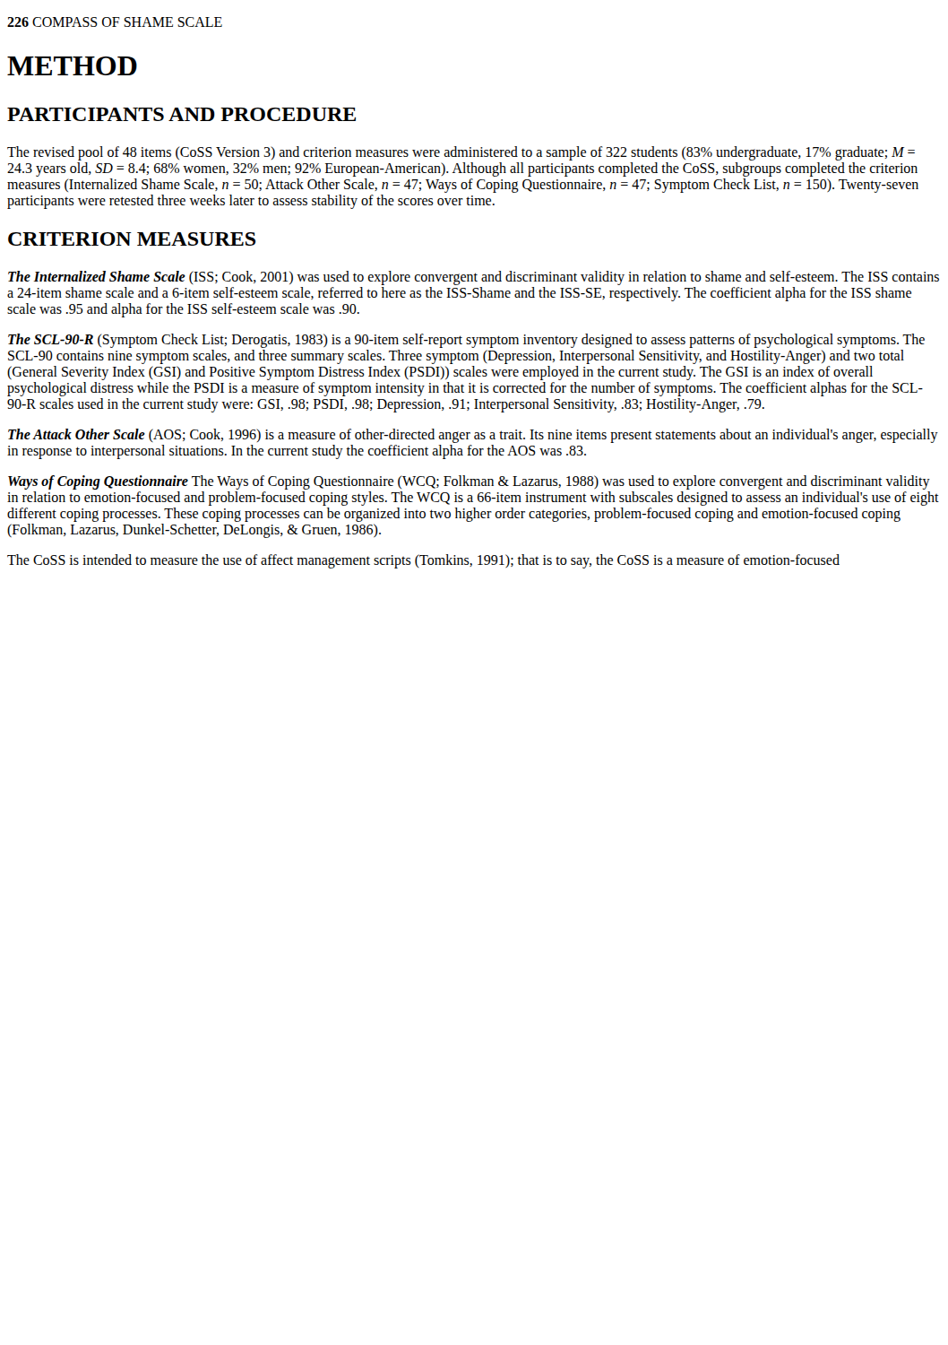226 COMPASS OF SHAME SCALE
METHOD
PARTICIPANTS AND PROCEDURE
The revised pool of 48 items (CoSS Version 3) and criterion measures were administered to a sample of 322 students (83% undergraduate, 17% graduate; M = 24.3 years old, SD = 8.4; 68% women, 32% men; 92% European-American). Although all participants completed the CoSS, subgroups completed the criterion measures (Internalized Shame Scale, n = 50; Attack Other Scale, n = 47; Ways of Coping Questionnaire, n = 47; Symptom Check List, n = 150). Twenty-seven participants were retested three weeks later to assess stability of the scores over time.
CRITERION MEASURES
The Internalized Shame Scale (ISS; Cook, 2001) was used to explore convergent and discriminant validity in relation to shame and self-esteem. The ISS contains a 24-item shame scale and a 6-item self-esteem scale, referred to here as the ISS-Shame and the ISS-SE, respectively. The coefficient alpha for the ISS shame scale was .95 and alpha for the ISS self-esteem scale was .90.
The SCL-90-R (Symptom Check List; Derogatis, 1983) is a 90-item self-report symptom inventory designed to assess patterns of psychological symptoms. The SCL-90 contains nine symptom scales, and three summary scales. Three symptom (Depression, Interpersonal Sensitivity, and Hostility-Anger) and two total (General Severity Index (GSI) and Positive Symptom Distress Index (PSDI)) scales were employed in the current study. The GSI is an index of overall psychological distress while the PSDI is a measure of symptom intensity in that it is corrected for the number of symptoms. The coefficient alphas for the SCL-90-R scales used in the current study were: GSI, .98; PSDI, .98; Depression, .91; Interpersonal Sensitivity, .83; Hostility-Anger, .79.
The Attack Other Scale (AOS; Cook, 1996) is a measure of other-directed anger as a trait. Its nine items present statements about an individual's anger, especially in response to interpersonal situations. In the current study the coefficient alpha for the AOS was .83.
Ways of Coping Questionnaire The Ways of Coping Questionnaire (WCQ; Folkman & Lazarus, 1988) was used to explore convergent and discriminant validity in relation to emotion-focused and problem-focused coping styles. The WCQ is a 66-item instrument with subscales designed to assess an individual's use of eight different coping processes. These coping processes can be organized into two higher order categories, problem-focused coping and emotion-focused coping (Folkman, Lazarus, Dunkel-Schetter, DeLongis, & Gruen, 1986).
The CoSS is intended to measure the use of affect management scripts (Tomkins, 1991); that is to say, the CoSS is a measure of emotion-focused